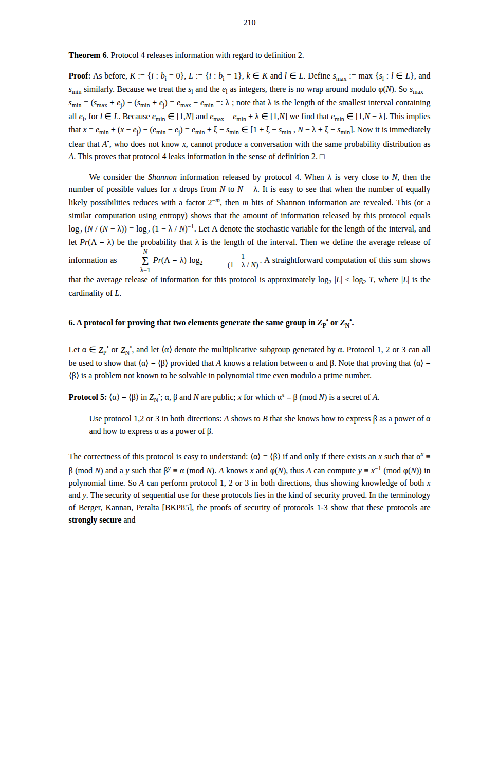210
Theorem 6. Protocol 4 releases information with regard to definition 2.
Proof: As before, K := {i : bi = 0}, L := {i : bi = 1}, k ∈ K and l ∈ L. Define smax := max {sl : l ∈ L}, and smin similarly. Because we treat the sl and the el as integers, there is no wrap around modulo φ(N). So smax − smin = (smax + ej) − (smin + ej) = emax − emin =: λ ; note that λ is the length of the smallest interval containing all el, for l ∈ L. Because emin ∈ [1,N] and emax = emin + λ ∈ [1,N] we find that emin ∈ [1,N − λ]. This implies that x = emin + (x − ej) − (emin − ej) = emin + ξ − smin ∈ [1 + ξ − smin , N − λ + ξ − smin]. Now it is immediately clear that A•, who does not know x, cannot produce a conversation with the same probability distribution as A. This proves that protocol 4 leaks information in the sense of definition 2. □
We consider the Shannon information released by protocol 4. When λ is very close to N, then the number of possible values for x drops from N to N − λ. It is easy to see that when the number of equally likely possibilities reduces with a factor 2−m, then m bits of Shannon information are revealed. This (or a similar computation using entropy) shows that the amount of information released by this protocol equals log2 (N / (N − λ)) = log2 (1 − λ / N)−1. Let Λ denote the stochastic variable for the length of the interval, and let Pr(Λ = λ) be the probability that λ is the length of the interval. Then we define the average release of information as NΣλ=1 Pr(Λ = λ) log2 1(1 − λ / N). A straightforward computation of this sum shows that the average release of information for this protocol is approximately log2 |L| ≤ log2 T, where |L| is the cardinality of L.
6. A protocol for proving that two elements generate the same group in ZP• or ZN•.
Let α ∈ ZP• or ZN•, and let ⟨α⟩ denote the multiplicative subgroup generated by α. Protocol 1, 2 or 3 can all be used to show that ⟨α⟩ = ⟨β⟩ provided that A knows a relation between α and β. Note that proving that ⟨α⟩ = ⟨β⟩ is a problem not known to be solvable in polynomial time even modulo a prime number.
Protocol 5: ⟨α⟩ = ⟨β⟩ in ZN•; α, β and N are public; x for which αx ≡ β (mod N) is a secret of A.
Use protocol 1,2 or 3 in both directions: A shows to B that she knows how to express β as a power of α and how to express α as a power of β.
The correctness of this protocol is easy to understand: ⟨α⟩ = ⟨β⟩ if and only if there exists an x such that αx ≡ β (mod N) and a y such that βy ≡ α (mod N). A knows x and φ(N), thus A can compute y ≡ x−1 (mod φ(N)) in polynomial time. So A can perform protocol 1, 2 or 3 in both directions, thus showing knowledge of both x and y. The security of sequential use for these protocols lies in the kind of security proved. In the terminology of Berger, Kannan, Peralta [BKP85], the proofs of security of protocols 1-3 show that these protocols are strongly secure and